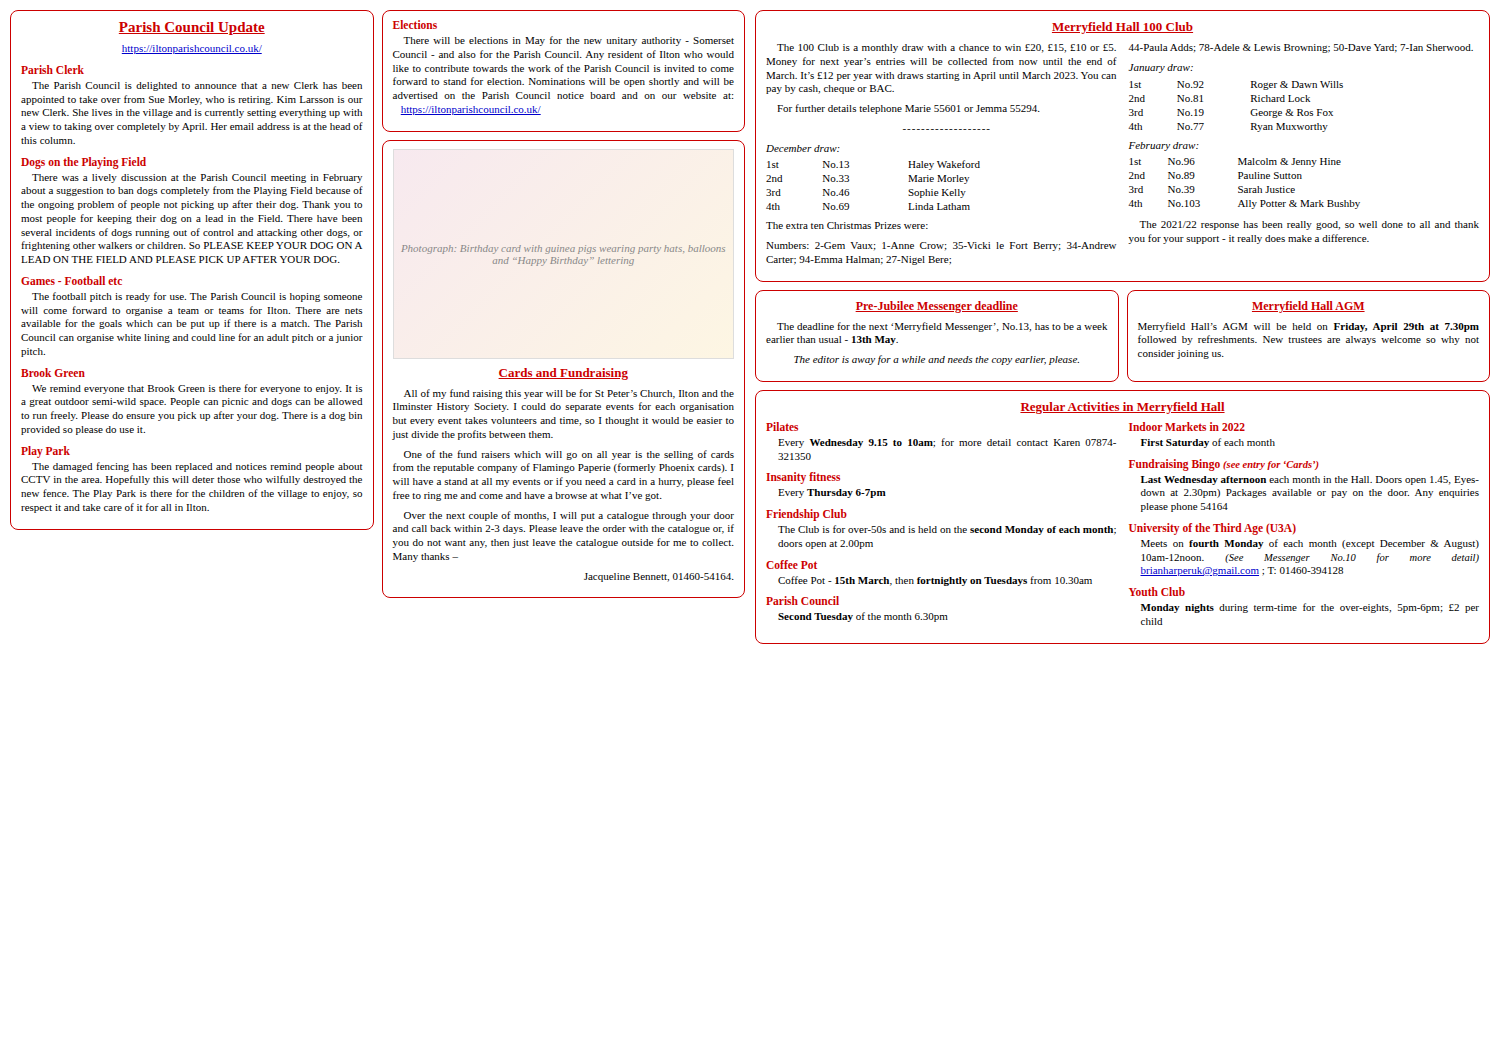Parish Council Update
https://iltonparishcouncil.co.uk/
Parish Clerk
The Parish Council is delighted to announce that a new Clerk has been appointed to take over from Sue Morley, who is retiring. Kim Larsson is our new Clerk. She lives in the village and is currently setting everything up with a view to taking over completely by April. Her email address is at the head of this column.
Dogs on the Playing Field
There was a lively discussion at the Parish Council meeting in February about a suggestion to ban dogs completely from the Playing Field because of the ongoing problem of people not picking up after their dog. Thank you to most people for keeping their dog on a lead in the Field. There have been several incidents of dogs running out of control and attacking other dogs, or frightening other walkers or children. So PLEASE KEEP YOUR DOG ON A LEAD ON THE FIELD AND PLEASE PICK UP AFTER YOUR DOG.
Games - Football etc
The football pitch is ready for use. The Parish Council is hoping someone will come forward to organise a team or teams for Ilton. There are nets available for the goals which can be put up if there is a match. The Parish Council can organise white lining and could line for an adult pitch or a junior pitch.
Brook Green
We remind everyone that Brook Green is there for everyone to enjoy. It is a great outdoor semi-wild space. People can picnic and dogs can be allowed to run freely. Please do ensure you pick up after your dog. There is a dog bin provided so please do use it.
Play Park
The damaged fencing has been replaced and notices remind people about CCTV in the area. Hopefully this will deter those who wilfully destroyed the new fence. The Play Park is there for the children of the village to enjoy, so respect it and take care of it for all in Ilton.
Elections
There will be elections in May for the new unitary authority - Somerset Council - and also for the Parish Council. Any resident of Ilton who would like to contribute towards the work of the Parish Council is invited to come forward to stand for election. Nominations will be open shortly and will be advertised on the Parish Council notice board and on our website at: https://iltonparishcouncil.co.uk/
Photograph: Birthday card with guinea pigs wearing party hats, balloons and “Happy Birthday” lettering
Cards and Fundraising
All of my fund raising this year will be for St Peter’s Church, Ilton and the Ilminster History Society. I could do separate events for each organisation but every event takes volunteers and time, so I thought it would be easier to just divide the profits between them.
One of the fund raisers which will go on all year is the selling of cards from the reputable company of Flamingo Paperie (formerly Phoenix cards). I will have a stand at all my events or if you need a card in a hurry, please feel free to ring me and come and have a browse at what I’ve got.
Over the next couple of months, I will put a catalogue through your door and call back within 2-3 days. Please leave the order with the catalogue or, if you do not want any, then just leave the catalogue outside for me to collect. Many thanks –
Jacqueline Bennett, 01460-54164.
Merryfield Hall 100 Club
The 100 Club is a monthly draw with a chance to win £20, £15, £10 or £5. Money for next year’s entries will be collected from now until the end of March. It’s £12 per year with draws starting in April until March 2023. You can pay by cash, cheque or BAC.
For further details telephone Marie 55601 or Jemma 55294.
-------------------
December draw:
| 1st | No.13 | Haley Wakeford |
| 2nd | No.33 | Marie Morley |
| 3rd | No.46 | Sophie Kelly |
| 4th | No.69 | Linda Latham |
The extra ten Christmas Prizes were:
Numbers: 2-Gem Vaux; 1-Anne Crow; 35-Vicki le Fort Berry; 34-Andrew Carter; 94-Emma Halman; 27-Nigel Bere;
44-Paula Adds; 78-Adele & Lewis Browning; 50-Dave Yard; 7-Ian Sherwood.
January draw:
| 1st | No.92 | Roger & Dawn Wills |
| 2nd | No.81 | Richard Lock |
| 3rd | No.19 | George & Ros Fox |
| 4th | No.77 | Ryan Muxworthy |
February draw:
| 1st | No.96 | Malcolm & Jenny Hine |
| 2nd | No.89 | Pauline Sutton |
| 3rd | No.39 | Sarah Justice |
| 4th | No.103 | Ally Potter & Mark Bushby |
The 2021/22 response has been really good, so well done to all and thank you for your support - it really does make a difference.
Pre-Jubilee Messenger deadline
The deadline for the next ‘Merryfield Messenger’, No.13, has to be a week earlier than usual - 13th May.
The editor is away for a while and needs the copy earlier, please.
Merryfield Hall AGM
Merryfield Hall’s AGM will be held on Friday, April 29th at 7.30pm followed by refreshments. New trustees are always welcome so why not consider joining us.
Regular Activities in Merryfield Hall
Pilates
Every Wednesday 9.15 to 10am; for more detail contact Karen 07874-321350
Insanity fitness
Every Thursday 6-7pm
Friendship Club
The Club is for over-50s and is held on the second Monday of each month; doors open at 2.00pm
Coffee Pot
Coffee Pot - 15th March, then fortnightly on Tuesdays from 10.30am
Parish Council
Second Tuesday of the month 6.30pm
Indoor Markets in 2022
First Saturday of each month
Fundraising Bingo (see entry for ‘Cards’)
Last Wednesday afternoon each month in the Hall. Doors open 1.45, Eyes-down at 2.30pm) Packages available or pay on the door. Any enquiries please phone 54164
University of the Third Age (U3A)
Meets on fourth Monday of each month (except December & August) 10am-12noon. (See Messenger No.10 for more detail) brianharperuk@gmail.com ; T: 01460-394128
Youth Club
Monday nights during term-time for the over-eights, 5pm-6pm; £2 per child